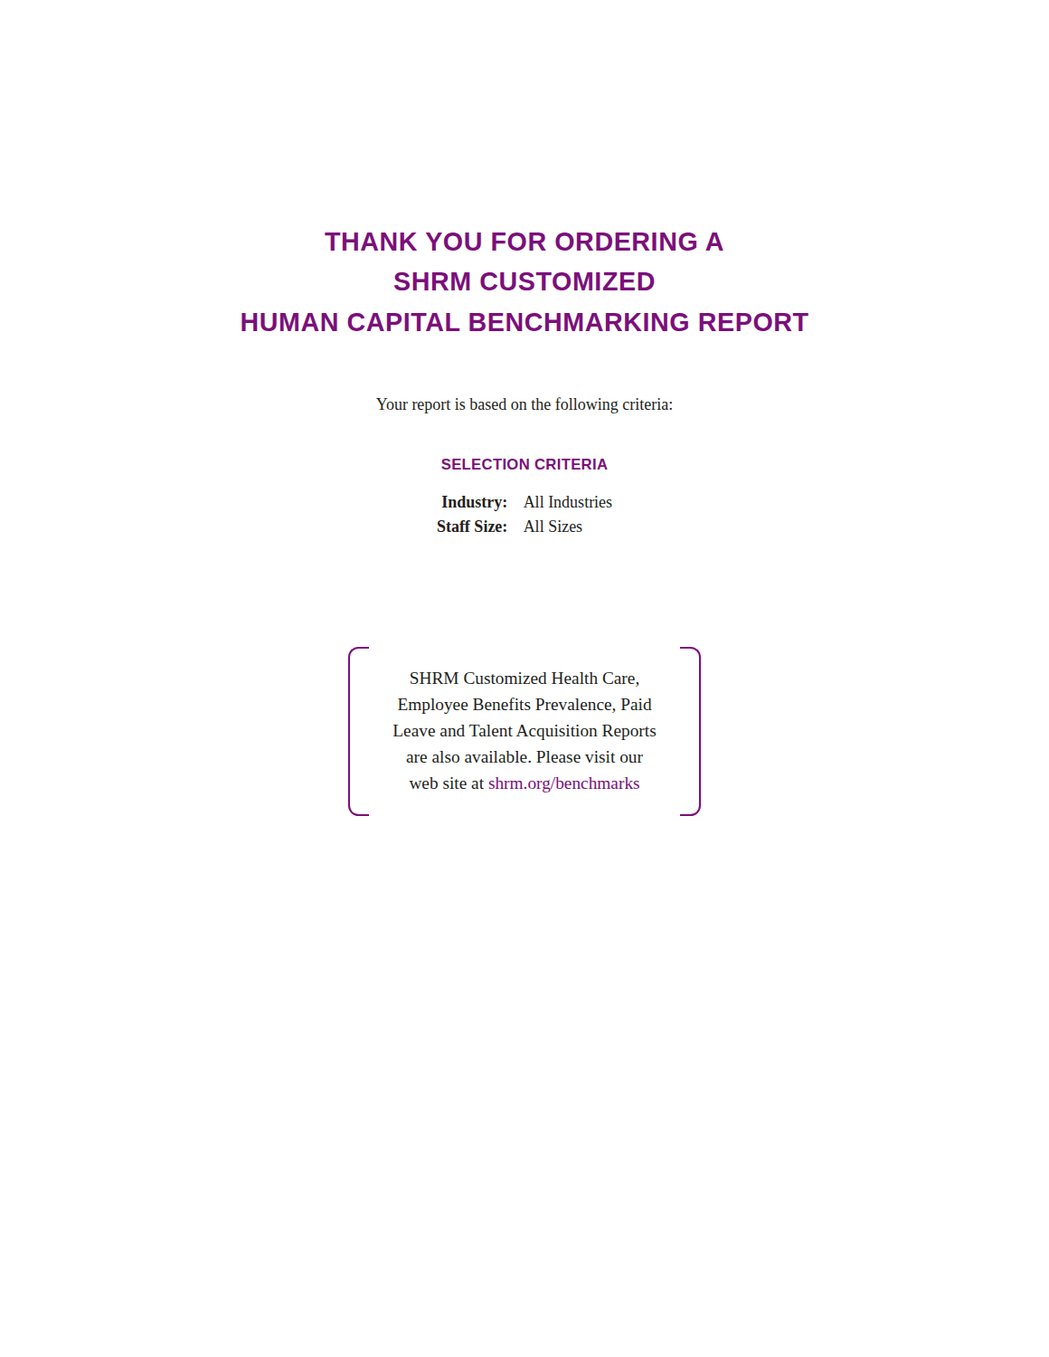THANK YOU FOR ORDERING A SHRM CUSTOMIZED HUMAN CAPITAL BENCHMARKING REPORT
Your report is based on the following criteria:
SELECTION CRITERIA
| Industry: | All Industries |
| Staff Size: | All Sizes |
SHRM Customized Health Care, Employee Benefits Prevalence, Paid Leave and Talent Acquisition Reports are also available. Please visit our web site at shrm.org/benchmarks